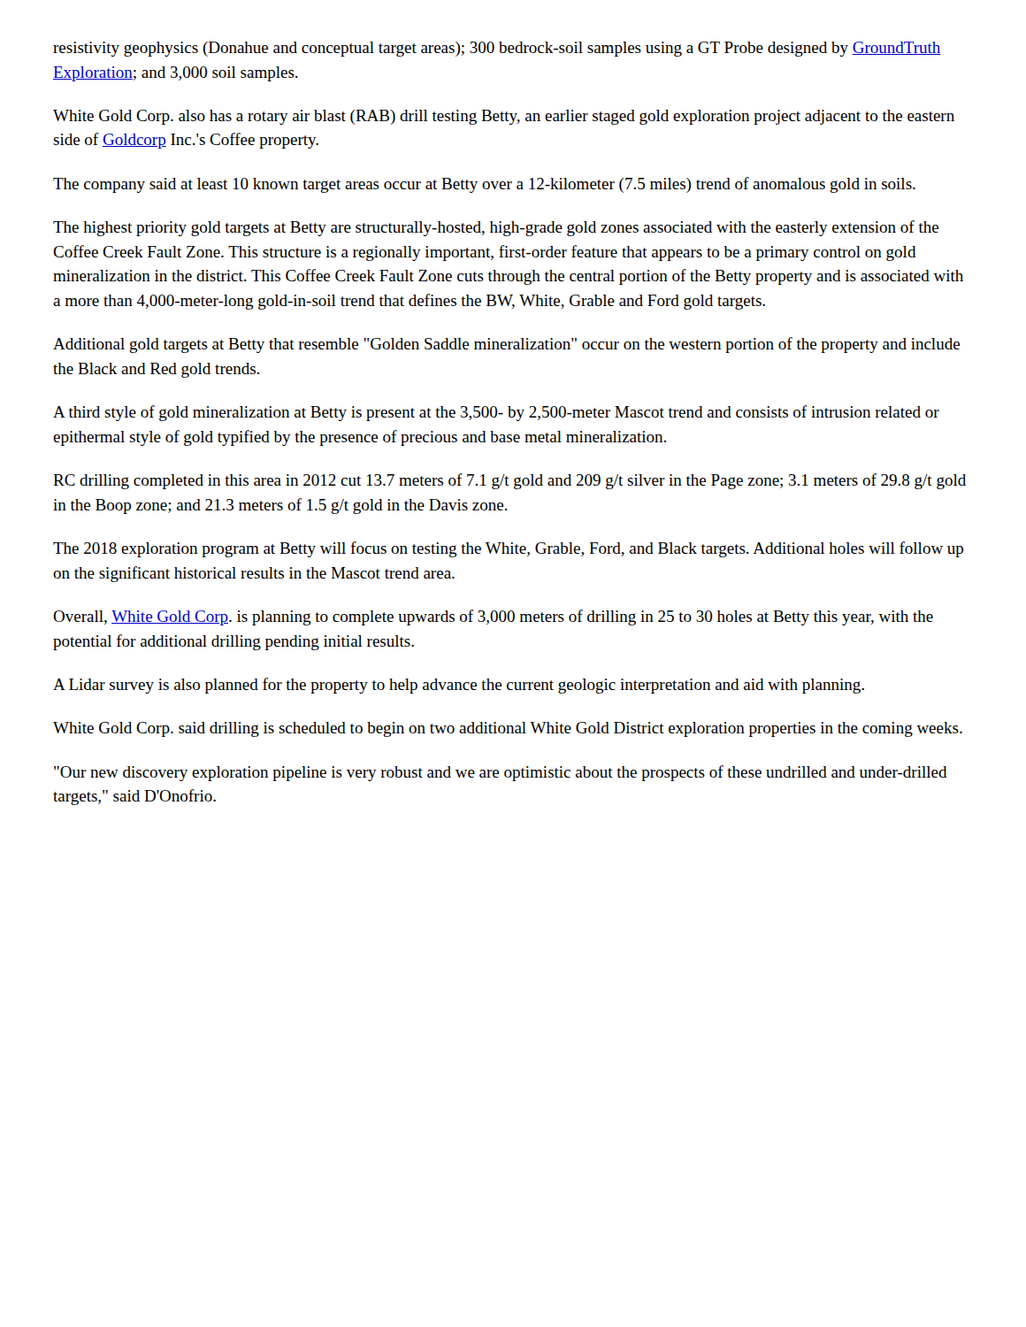resistivity geophysics (Donahue and conceptual target areas); 300 bedrock-soil samples using a GT Probe designed by GroundTruth Exploration; and 3,000 soil samples.
White Gold Corp. also has a rotary air blast (RAB) drill testing Betty, an earlier staged gold exploration project adjacent to the eastern side of Goldcorp Inc.'s Coffee property.
The company said at least 10 known target areas occur at Betty over a 12-kilometer (7.5 miles) trend of anomalous gold in soils.
The highest priority gold targets at Betty are structurally-hosted, high-grade gold zones associated with the easterly extension of the Coffee Creek Fault Zone. This structure is a regionally important, first-order feature that appears to be a primary control on gold mineralization in the district. This Coffee Creek Fault Zone cuts through the central portion of the Betty property and is associated with a more than 4,000-meter-long gold-in-soil trend that defines the BW, White, Grable and Ford gold targets.
Additional gold targets at Betty that resemble "Golden Saddle mineralization" occur on the western portion of the property and include the Black and Red gold trends.
A third style of gold mineralization at Betty is present at the 3,500- by 2,500-meter Mascot trend and consists of intrusion related or epithermal style of gold typified by the presence of precious and base metal mineralization.
RC drilling completed in this area in 2012 cut 13.7 meters of 7.1 g/t gold and 209 g/t silver in the Page zone; 3.1 meters of 29.8 g/t gold in the Boop zone; and 21.3 meters of 1.5 g/t gold in the Davis zone.
The 2018 exploration program at Betty will focus on testing the White, Grable, Ford, and Black targets. Additional holes will follow up on the significant historical results in the Mascot trend area.
Overall, White Gold Corp. is planning to complete upwards of 3,000 meters of drilling in 25 to 30 holes at Betty this year, with the potential for additional drilling pending initial results.
A Lidar survey is also planned for the property to help advance the current geologic interpretation and aid with planning.
White Gold Corp. said drilling is scheduled to begin on two additional White Gold District exploration properties in the coming weeks.
"Our new discovery exploration pipeline is very robust and we are optimistic about the prospects of these undrilled and under-drilled targets," said D'Onofrio.